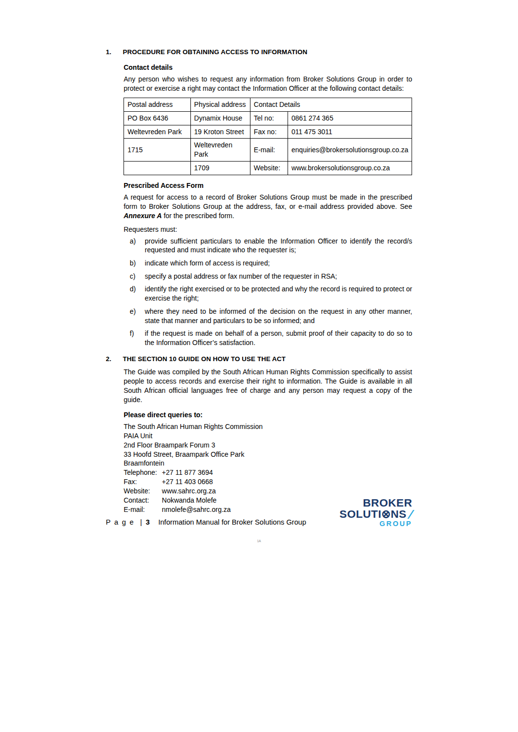1.
PROCEDURE FOR OBTAINING ACCESS TO INFORMATION
Contact details
Any person who wishes to request any information from Broker Solutions Group in order to protect or exercise a right may contact the Information Officer at the following contact details:
| Postal address | Physical address | Contact Details |
| PO Box 6436 | Dynamix House | Tel no: | 0861 274 365 |
| Weltevreden Park | 19 Kroton Street | Fax no: | 011 475 3011 |
| 1715 | Weltevreden Park | E-mail: | enquiries@brokersolutionsgroup.co.za |
| | 1709 | Website: | www.brokersolutionsgroup.co.za |
Prescribed Access Form
A request for access to a record of Broker Solutions Group must be made in the prescribed form to Broker Solutions Group at the address, fax, or e-mail address provided above. See Annexure A for the prescribed form.
Requesters must:
provide sufficient particulars to enable the Information Officer to identify the record/s requested and must indicate who the requester is;
indicate which form of access is required;
specify a postal address or fax number of the requester in RSA;
identify the right exercised or to be protected and why the record is required to protect or exercise the right;
where they need to be informed of the decision on the request in any other manner, state that manner and particulars to be so informed; and
if the request is made on behalf of a person, submit proof of their capacity to do so to the Information Officer’s satisfaction.
2.
THE SECTION 10 GUIDE ON HOW TO USE THE ACT
The Guide was compiled by the South African Human Rights Commission specifically to assist people to access records and exercise their right to information. The Guide is available in all South African official languages free of charge and any person may request a copy of the guide.
Please direct queries to:
The South African Human Rights Commission
PAIA Unit
2nd Floor Braampark Forum 3
33 Hoofd Street, Braampark Office Park
Braamfontein
Telephone:+27 11 877 3694
Fax:+27 11 403 0668
Website: www.sahrc.org.za
Contact: Nokwanda Molefe
E-mail: nmolefe@sahrc.org.za
P a g e | 3
Information Manual for Broker Solutions Group
BROKER
SOLUTI⊗NS ⁄
GROUP
1A